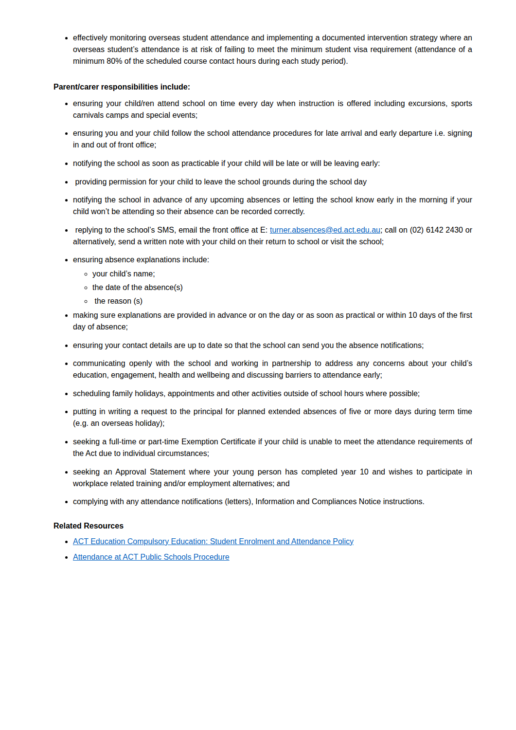effectively monitoring overseas student attendance and implementing a documented intervention strategy where an overseas student’s attendance is at risk of failing to meet the minimum student visa requirement (attendance of a minimum 80% of the scheduled course contact hours during each study period).
Parent/carer responsibilities include:
ensuring your child/ren attend school on time every day when instruction is offered including excursions, sports carnivals camps and special events;
ensuring you and your child follow the school attendance procedures for late arrival and early departure i.e. signing in and out of front office;
notifying the school as soon as practicable if your child will be late or will be leaving early:
providing permission for your child to leave the school grounds during the school day
notifying the school in advance of any upcoming absences or letting the school know early in the morning if your child won’t be attending so their absence can be recorded correctly.
replying to the school’s SMS, email the front office at E: turner.absences@ed.act.edu.au; call on (02) 6142 2430 or alternatively, send a written note with your child on their return to school or visit the school;
ensuring absence explanations include:
your child’s name;
the date of the absence(s)
the reason (s)
making sure explanations are provided in advance or on the day or as soon as practical or within 10 days of the first day of absence;
ensuring your contact details are up to date so that the school can send you the absence notifications;
communicating openly with the school and working in partnership to address any concerns about your child’s education, engagement, health and wellbeing and discussing barriers to attendance early;
scheduling family holidays, appointments and other activities outside of school hours where possible;
putting in writing a request to the principal for planned extended absences of five or more days during term time (e.g. an overseas holiday);
seeking a full-time or part-time Exemption Certificate if your child is unable to meet the attendance requirements of the Act due to individual circumstances;
seeking an Approval Statement where your young person has completed year 10 and wishes to participate in workplace related training and/or employment alternatives; and
complying with any attendance notifications (letters), Information and Compliances Notice instructions.
Related Resources
ACT Education Compulsory Education: Student Enrolment and Attendance Policy
Attendance at ACT Public Schools Procedure